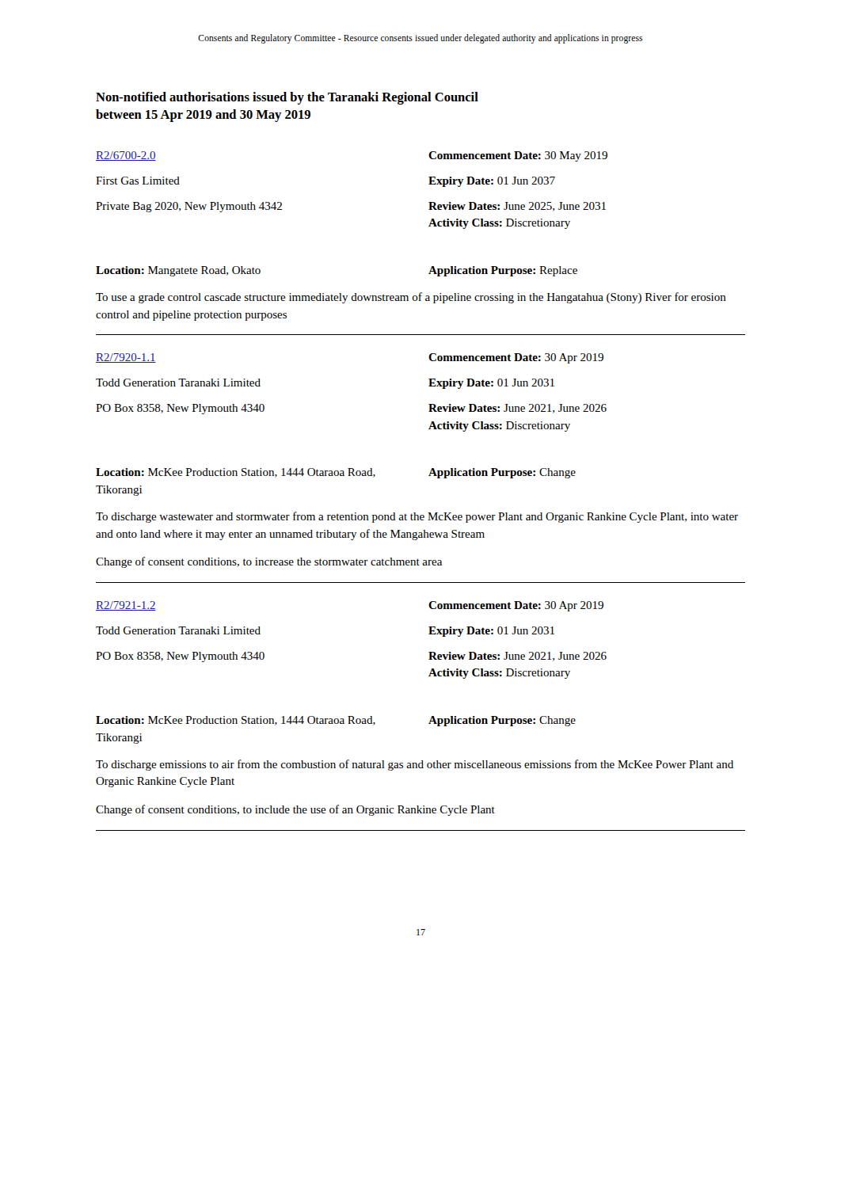Consents and Regulatory Committee - Resource consents issued under delegated authority and applications in progress
Non-notified authorisations issued by the Taranaki Regional Council
between 15 Apr 2019 and 30 May 2019
R2/6700-2.0
First Gas Limited
Private Bag 2020, New Plymouth 4342
Commencement Date: 30 May 2019
Expiry Date: 01 Jun 2037
Review Dates: June 2025, June 2031
Activity Class: Discretionary
Location: Mangatete Road, Okato
Application Purpose: Replace
To use a grade control cascade structure immediately downstream of a pipeline crossing in the Hangatahua (Stony) River for erosion control and pipeline protection purposes
R2/7920-1.1
Todd Generation Taranaki Limited
PO Box 8358, New Plymouth 4340
Commencement Date: 30 Apr 2019
Expiry Date: 01 Jun 2031
Review Dates: June 2021, June 2026
Activity Class: Discretionary
Location: McKee Production Station, 1444 Otaraoa Road, Tikorangi
Application Purpose: Change
To discharge wastewater and stormwater from a retention pond at the McKee power Plant and Organic Rankine Cycle Plant, into water and onto land where it may enter an unnamed tributary of the Mangahewa Stream
Change of consent conditions, to increase the stormwater catchment area
R2/7921-1.2
Todd Generation Taranaki Limited
PO Box 8358, New Plymouth 4340
Commencement Date: 30 Apr 2019
Expiry Date: 01 Jun 2031
Review Dates: June 2021, June 2026
Activity Class: Discretionary
Location: McKee Production Station, 1444 Otaraoa Road, Tikorangi
Application Purpose: Change
To discharge emissions to air from the combustion of natural gas and other miscellaneous emissions from the McKee Power Plant and Organic Rankine Cycle Plant
Change of consent conditions, to include the use of an Organic Rankine Cycle Plant
17